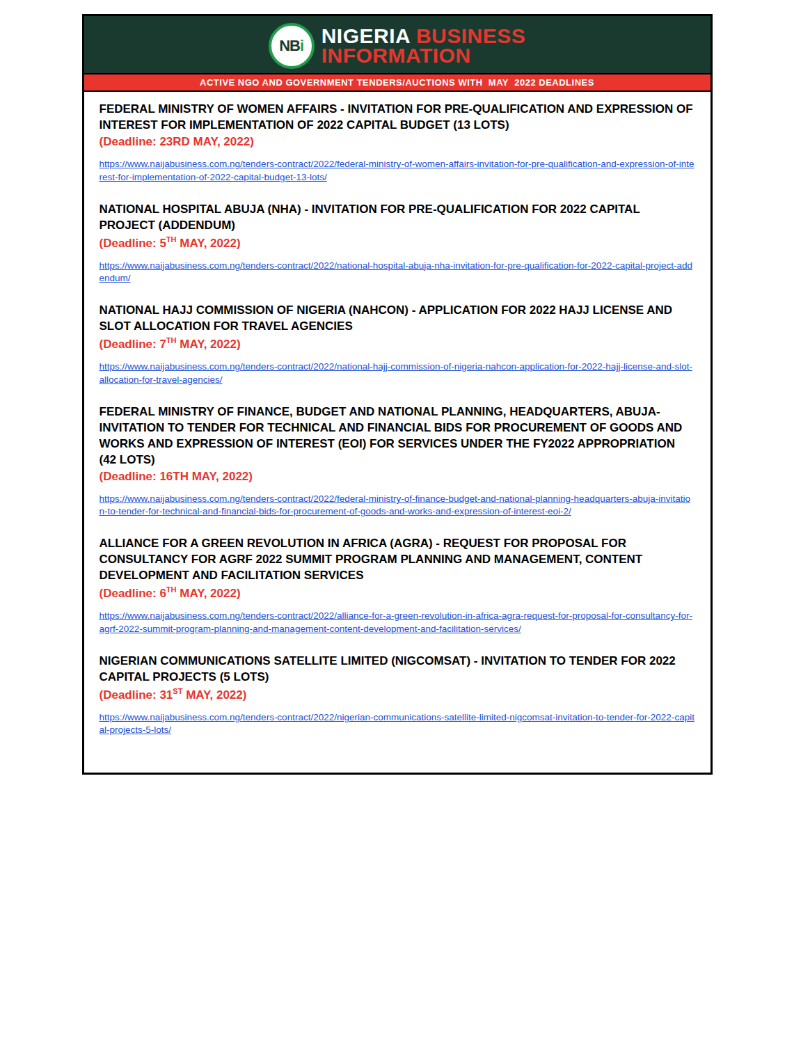NBi
NIGERIA BUSINESS
INFORMATION
ACTIVE NGO AND GOVERNMENT TENDERS/AUCTIONS WITH MAY 2022 DEADLINES
FEDERAL MINISTRY OF WOMEN AFFAIRS - INVITATION FOR PRE-QUALIFICATION AND EXPRESSION OF INTEREST FOR IMPLEMENTATION OF 2022 CAPITAL BUDGET (13 LOTS)
(Deadline: 23RD MAY, 2022)
https://www.naijabusiness.com.ng/tenders-contract/2022/federal-ministry-of-women-affairs-invitation-for-pre-qualification-and-expression-of-interest-for-implementation-of-2022-capital-budget-13-lots/
NATIONAL HOSPITAL ABUJA (NHA) - INVITATION FOR PRE-QUALIFICATION FOR 2022 CAPITAL PROJECT (ADDENDUM)
(Deadline: 5TH MAY, 2022)
https://www.naijabusiness.com.ng/tenders-contract/2022/national-hospital-abuja-nha-invitation-for-pre-qualification-for-2022-capital-project-addendum/
NATIONAL HAJJ COMMISSION OF NIGERIA (NAHCON) - APPLICATION FOR 2022 HAJJ LICENSE AND SLOT ALLOCATION FOR TRAVEL AGENCIES
(Deadline: 7TH MAY, 2022)
https://www.naijabusiness.com.ng/tenders-contract/2022/national-hajj-commission-of-nigeria-nahcon-application-for-2022-hajj-license-and-slot-allocation-for-travel-agencies/
FEDERAL MINISTRY OF FINANCE, BUDGET AND NATIONAL PLANNING, HEADQUARTERS, ABUJA- INVITATION TO TENDER FOR TECHNICAL AND FINANCIAL BIDS FOR PROCUREMENT OF GOODS AND WORKS AND EXPRESSION OF INTEREST (EOI) FOR SERVICES UNDER THE FY2022 APPROPRIATION (42 LOTS)
(Deadline: 16TH MAY, 2022)
https://www.naijabusiness.com.ng/tenders-contract/2022/federal-ministry-of-finance-budget-and-national-planning-headquarters-abuja-invitation-to-tender-for-technical-and-financial-bids-for-procurement-of-goods-and-works-and-expression-of-interest-eoi-2/
ALLIANCE FOR A GREEN REVOLUTION IN AFRICA (AGRA) - REQUEST FOR PROPOSAL FOR CONSULTANCY FOR AGRF 2022 SUMMIT PROGRAM PLANNING AND MANAGEMENT, CONTENT DEVELOPMENT AND FACILITATION SERVICES
(Deadline: 6TH MAY, 2022)
https://www.naijabusiness.com.ng/tenders-contract/2022/alliance-for-a-green-revolution-in-africa-agra-request-for-proposal-for-consultancy-for-agrf-2022-summit-program-planning-and-management-content-development-and-facilitation-services/
NIGERIAN COMMUNICATIONS SATELLITE LIMITED (NIGCOMSAT) - INVITATION TO TENDER FOR 2022 CAPITAL PROJECTS (5 LOTS)
(Deadline: 31ST MAY, 2022)
https://www.naijabusiness.com.ng/tenders-contract/2022/nigerian-communications-satellite-limited-nigcomsat-invitation-to-tender-for-2022-capital-projects-5-lots/